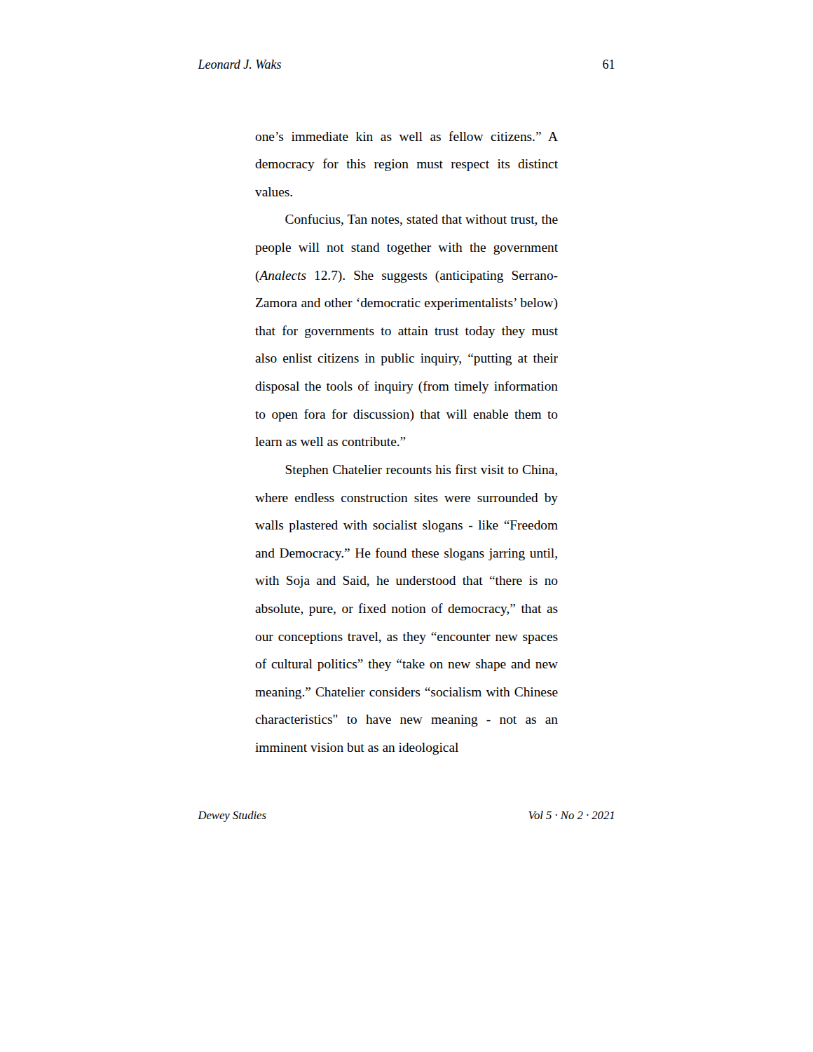Leonard J. Waks 61
one’s immediate kin as well as fellow citizens.” A democracy for this region must respect its distinct values.
Confucius, Tan notes, stated that without trust, the people will not stand together with the government (Analects 12.7). She suggests (anticipating Serrano-Zamora and other ‘democratic experimentalists’ below) that for governments to attain trust today they must also enlist citizens in public inquiry, “putting at their disposal the tools of inquiry (from timely information to open fora for discussion) that will enable them to learn as well as contribute.”
Stephen Chatelier recounts his first visit to China, where endless construction sites were surrounded by walls plastered with socialist slogans - like “Freedom and Democracy.” He found these slogans jarring until, with Soja and Said, he understood that “there is no absolute, pure, or fixed notion of democracy,” that as our conceptions travel, as they “encounter new spaces of cultural politics” they “take on new shape and new meaning.” Chatelier considers “socialism with Chinese characteristics" to have new meaning - not as an imminent vision but as an ideological
Dewey Studies Vol 5 · No 2 · 2021